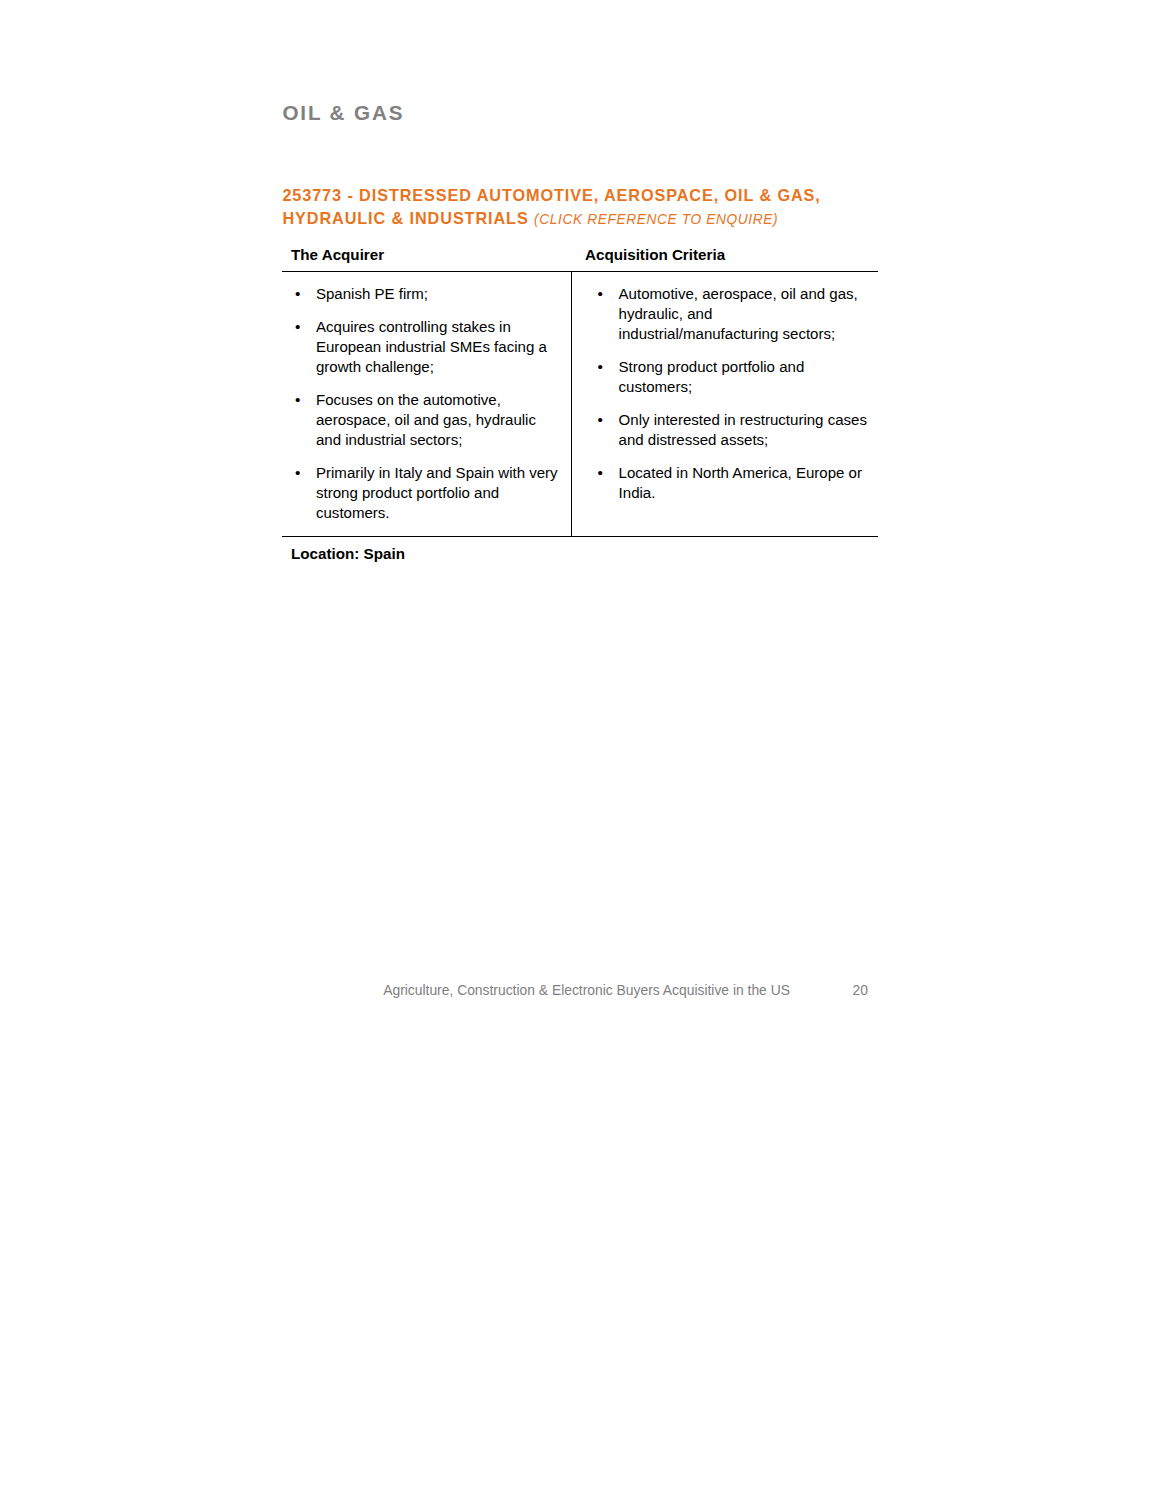OIL & GAS
253773 - DISTRESSED AUTOMOTIVE, AEROSPACE, OIL & GAS, HYDRAULIC & INDUSTRIALS (CLICK REFERENCE TO ENQUIRE)
| The Acquirer | Acquisition Criteria |
| --- | --- |
| Spanish PE firm; Acquires controlling stakes in European industrial SMEs facing a growth challenge; Focuses on the automotive, aerospace, oil and gas, hydraulic and industrial sectors; Primarily in Italy and Spain with very strong product portfolio and customers. | Automotive, aerospace, oil and gas, hydraulic, and industrial/manufacturing sectors; Strong product portfolio and customers; Only interested in restructuring cases and distressed assets; Located in North America, Europe or India. |
Location: Spain
Agriculture, Construction & Electronic Buyers Acquisitive in the US 20